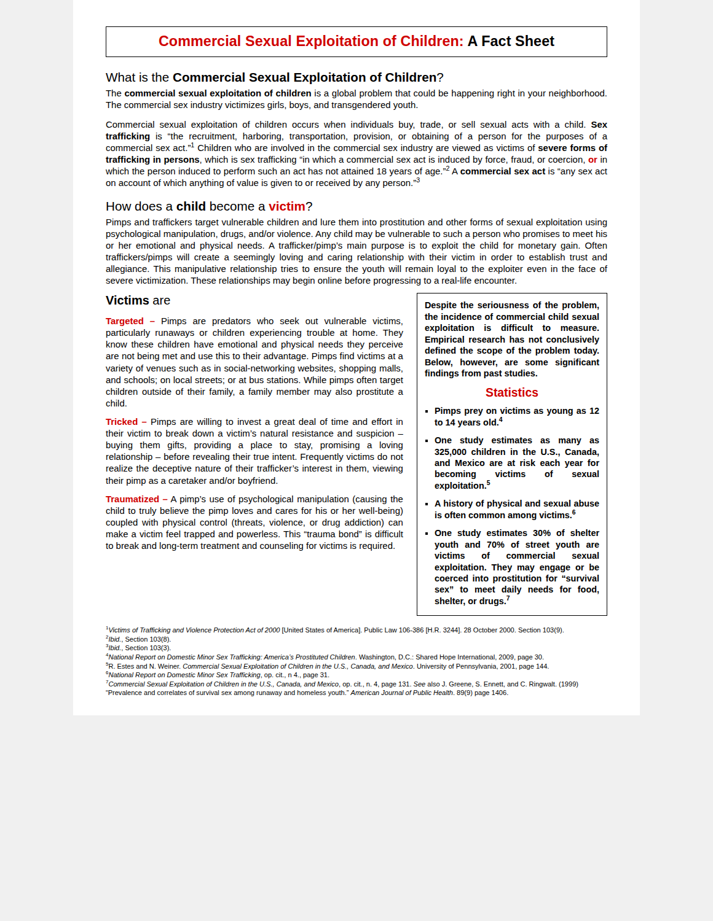Commercial Sexual Exploitation of Children: A Fact Sheet
What is the Commercial Sexual Exploitation of Children?
The commercial sexual exploitation of children is a global problem that could be happening right in your neighborhood. The commercial sex industry victimizes girls, boys, and transgendered youth.
Commercial sexual exploitation of children occurs when individuals buy, trade, or sell sexual acts with a child. Sex trafficking is “the recruitment, harboring, transportation, provision, or obtaining of a person for the purposes of a commercial sex act.”1 Children who are involved in the commercial sex industry are viewed as victims of severe forms of trafficking in persons, which is sex trafficking “in which a commercial sex act is induced by force, fraud, or coercion, or in which the person induced to perform such an act has not attained 18 years of age.”2 A commercial sex act is “any sex act on account of which anything of value is given to or received by any person.”3
How does a child become a victim?
Pimps and traffickers target vulnerable children and lure them into prostitution and other forms of sexual exploitation using psychological manipulation, drugs, and/or violence. Any child may be vulnerable to such a person who promises to meet his or her emotional and physical needs. A trafficker/pimp’s main purpose is to exploit the child for monetary gain. Often traffickers/pimps will create a seemingly loving and caring relationship with their victim in order to establish trust and allegiance. This manipulative relationship tries to ensure the youth will remain loyal to the exploiter even in the face of severe victimization. These relationships may begin online before progressing to a real-life encounter.
Victims are
Targeted – Pimps are predators who seek out vulnerable victims, particularly runaways or children experiencing trouble at home. They know these children have emotional and physical needs they perceive are not being met and use this to their advantage. Pimps find victims at a variety of venues such as in social-networking websites, shopping malls, and schools; on local streets; or at bus stations. While pimps often target children outside of their family, a family member may also prostitute a child.
Tricked – Pimps are willing to invest a great deal of time and effort in their victim to break down a victim’s natural resistance and suspicion – buying them gifts, providing a place to stay, promising a loving relationship – before revealing their true intent. Frequently victims do not realize the deceptive nature of their trafficker’s interest in them, viewing their pimp as a caretaker and/or boyfriend.
Traumatized – A pimp’s use of psychological manipulation (causing the child to truly believe the pimp loves and cares for his or her well-being) coupled with physical control (threats, violence, or drug addiction) can make a victim feel trapped and powerless. This “trauma bond” is difficult to break and long-term treatment and counseling for victims is required.
Despite the seriousness of the problem, the incidence of commercial child sexual exploitation is difficult to measure. Empirical research has not conclusively defined the scope of the problem today. Below, however, are some significant findings from past studies.
Statistics
Pimps prey on victims as young as 12 to 14 years old.4
One study estimates as many as 325,000 children in the U.S., Canada, and Mexico are at risk each year for becoming victims of sexual exploitation.5
A history of physical and sexual abuse is often common among victims.6
One study estimates 30% of shelter youth and 70% of street youth are victims of commercial sexual exploitation. They may engage or be coerced into prostitution for “survival sex” to meet daily needs for food, shelter, or drugs.7
1Victims of Trafficking and Violence Protection Act of 2000 [United States of America]. Public Law 106-386 [H.R. 3244]. 28 October 2000. Section 103(9).
2Ibid., Section 103(8).
3Ibid., Section 103(3).
4National Report on Domestic Minor Sex Trafficking: America’s Prostituted Children. Washington, D.C.: Shared Hope International, 2009, page 30.
5R. Estes and N. Weiner. Commercial Sexual Exploitation of Children in the U.S., Canada, and Mexico. University of Pennsylvania, 2001, page 144.
6National Report on Domestic Minor Sex Trafficking, op. cit., n 4., page 31.
7Commercial Sexual Exploitation of Children in the U.S., Canada, and Mexico, op. cit., n. 4, page 131. See also J. Greene, S. Ennett, and C. Ringwalt. (1999) “Prevalence and correlates of survival sex among runaway and homeless youth.” American Journal of Public Health. 89(9) page 1406.